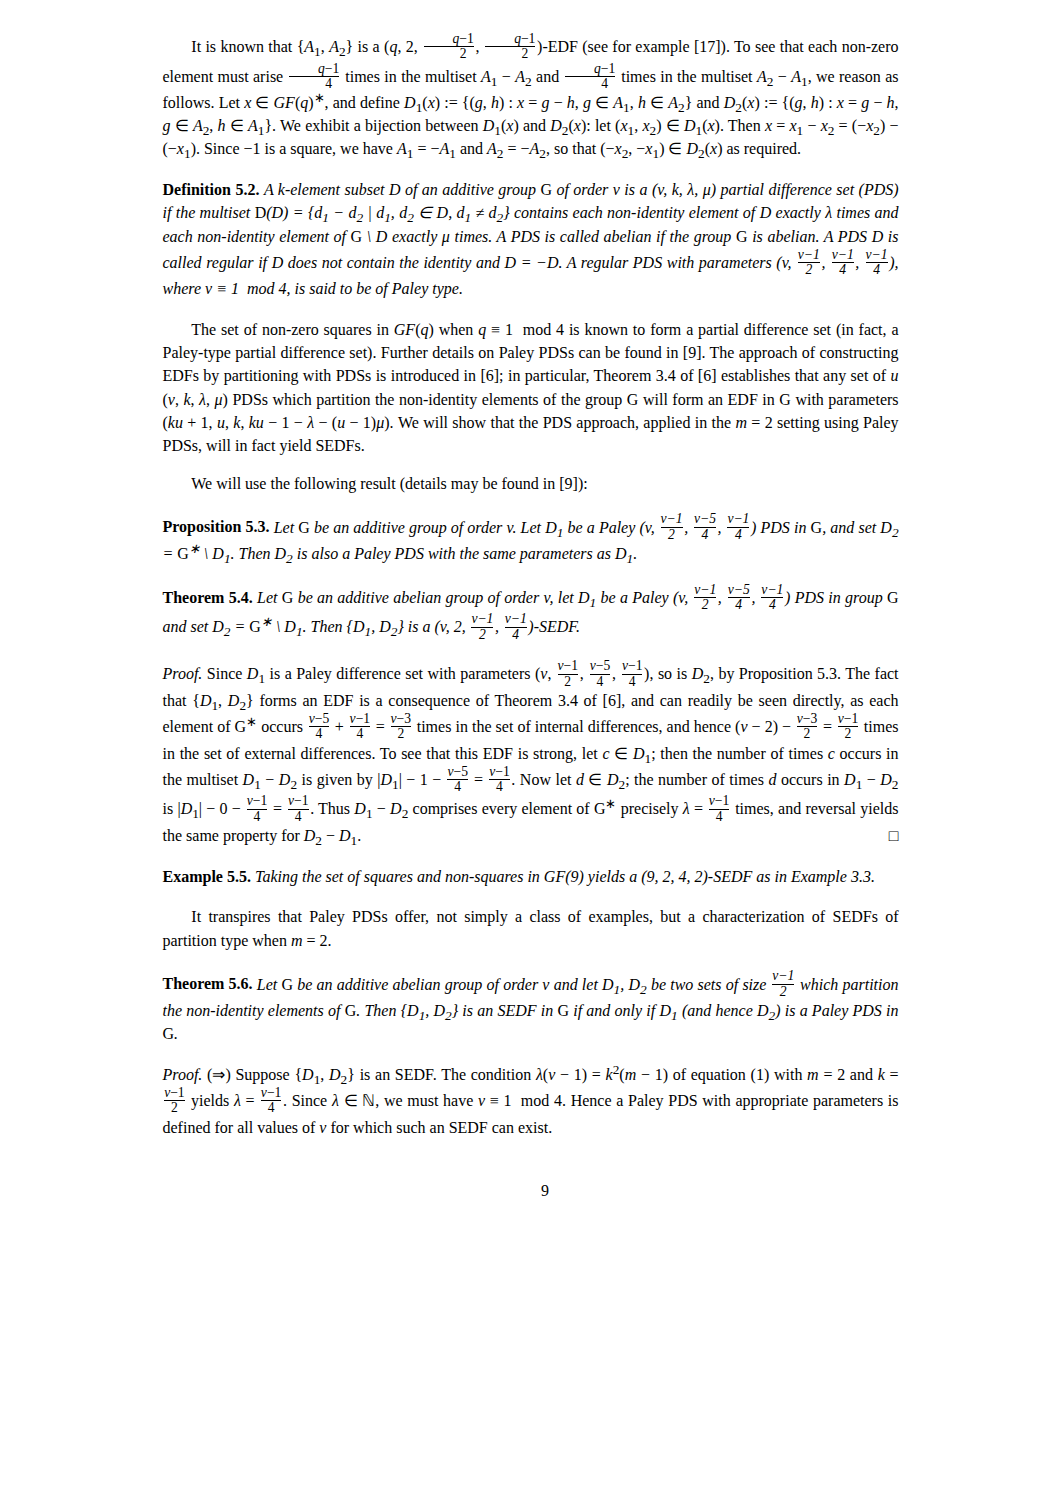It is known that {A1, A2} is a (q, 2, q−12, q−12)-EDF (see for example [17]). To see that each non-zero element must arise q−14 times in the multiset A1 − A2 and q−14 times in the multiset A2 − A1, we reason as follows. Let x ∈ GF(q)∗, and define D1(x) := {(g, h) : x = g − h, g ∈ A1, h ∈ A2} and D2(x) := {(g, h) : x = g − h, g ∈ A2, h ∈ A1}. We exhibit a bijection between D1(x) and D2(x): let (x1, x2) ∈ D1(x). Then x = x1 − x2 = (−x2) − (−x1). Since −1 is a square, we have A1 = −A1 and A2 = −A2, so that (−x2, −x1) ∈ D2(x) as required.
Definition 5.2. A k-element subset D of an additive group G of order v is a (v, k, λ, μ) partial difference set (PDS) if the multiset D(D) = {d1 − d2 | d1, d2 ∈ D, d1 ≠ d2} contains each non-identity element of D exactly λ times and each non-identity element of G \ D exactly μ times. A PDS is called abelian if the group G is abelian. A PDS D is called regular if D does not contain the identity and D = −D. A regular PDS with parameters (v, v−12, v−14, v−14), where v ≡ 1 mod 4, is said to be of Paley type.
The set of non-zero squares in GF(q) when q ≡ 1 mod 4 is known to form a partial difference set (in fact, a Paley-type partial difference set). Further details on Paley PDSs can be found in [9]. The approach of constructing EDFs by partitioning with PDSs is introduced in [6]; in particular, Theorem 3.4 of [6] establishes that any set of u (v, k, λ, μ) PDSs which partition the non-identity elements of the group G will form an EDF in G with parameters (ku + 1, u, k, ku − 1 − λ − (u − 1)μ). We will show that the PDS approach, applied in the m = 2 setting using Paley PDSs, will in fact yield SEDFs.
We will use the following result (details may be found in [9]):
Proposition 5.3. Let G be an additive group of order v. Let D1 be a Paley (v, v−12, v−54, v−14) PDS in G, and set D2 = G∗ \ D1. Then D2 is also a Paley PDS with the same parameters as D1.
Theorem 5.4. Let G be an additive abelian group of order v, let D1 be a Paley (v, v−12, v−54, v−14) PDS in group G and set D2 = G∗ \ D1. Then {D1, D2} is a (v, 2, v−12, v−14)-SEDF.
Proof. Since D1 is a Paley difference set with parameters (v, v−12, v−54, v−14), so is D2, by Proposition 5.3. The fact that {D1, D2} forms an EDF is a consequence of Theorem 3.4 of [6], and can readily be seen directly, as each element of G∗ occurs v−54 + v−14 = v−32 times in the set of internal differences, and hence (v − 2) − v−32 = v−12 times in the set of external differences. To see that this EDF is strong, let c ∈ D1; then the number of times c occurs in the multiset D1 − D2 is given by |D1| − 1 − v−54 = v−14. Now let d ∈ D2; the number of times d occurs in D1 − D2 is |D1| − 0 − v−14 = v−14. Thus D1 − D2 comprises every element of G∗ precisely λ = v−14 times, and reversal yields the same property for D2 − D1. □
Example 5.5. Taking the set of squares and non-squares in GF(9) yields a (9, 2, 4, 2)-SEDF as in Example 3.3.
It transpires that Paley PDSs offer, not simply a class of examples, but a characterization of SEDFs of partition type when m = 2.
Theorem 5.6. Let G be an additive abelian group of order v and let D1, D2 be two sets of size v−12 which partition the non-identity elements of G. Then {D1, D2} is an SEDF in G if and only if D1 (and hence D2) is a Paley PDS in G.
Proof. (⇒) Suppose {D1, D2} is an SEDF. The condition λ(v − 1) = k2(m − 1) of equation (1) with m = 2 and k = v−12 yields λ = v−14. Since λ ∈ ℕ, we must have v ≡ 1 mod 4. Hence a Paley PDS with appropriate parameters is defined for all values of v for which such an SEDF can exist.
9